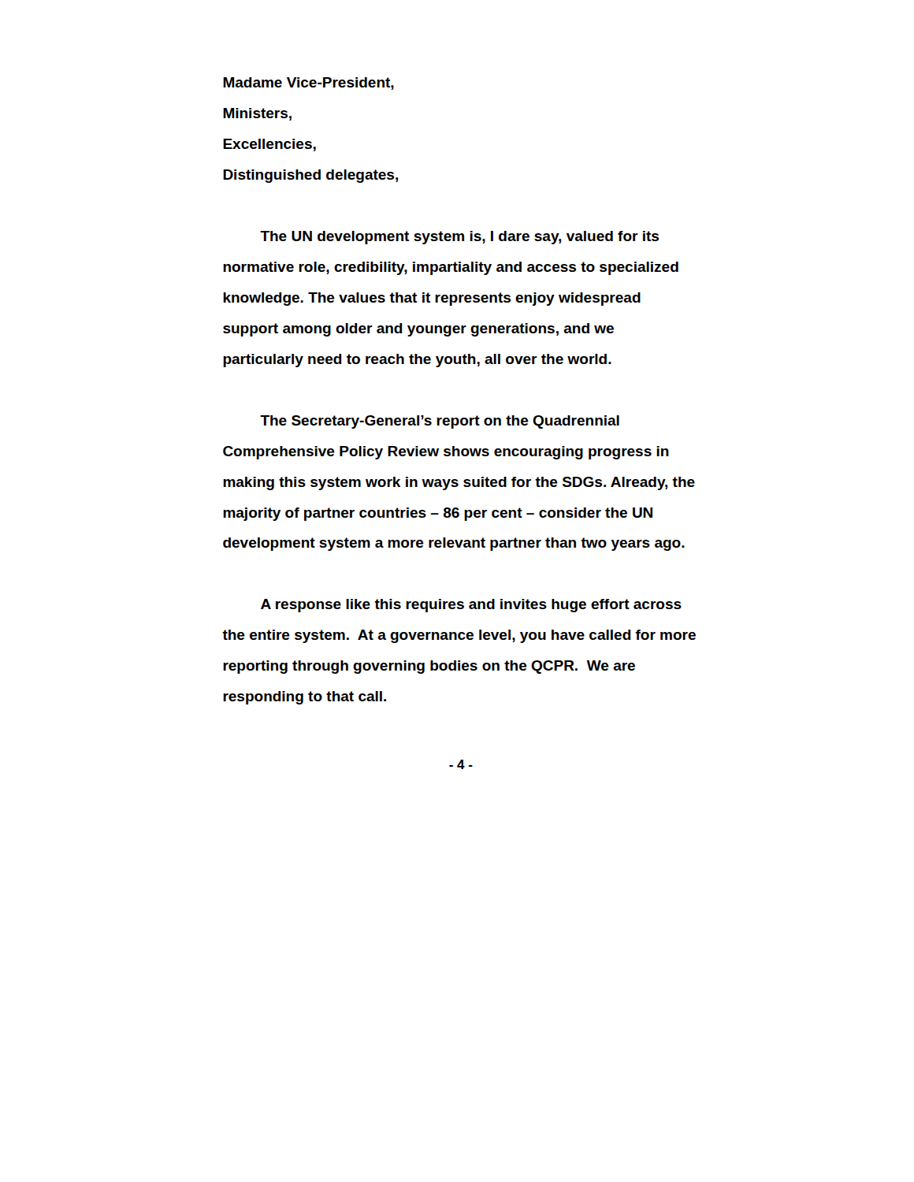Madame Vice-President,
Ministers,
Excellencies,
Distinguished delegates,
The UN development system is, I dare say, valued for its normative role, credibility, impartiality and access to specialized knowledge. The values that it represents enjoy widespread support among older and younger generations, and we particularly need to reach the youth, all over the world.
The Secretary-General’s report on the Quadrennial Comprehensive Policy Review shows encouraging progress in making this system work in ways suited for the SDGs. Already, the majority of partner countries – 86 per cent – consider the UN development system a more relevant partner than two years ago.
A response like this requires and invites huge effort across the entire system. At a governance level, you have called for more reporting through governing bodies on the QCPR. We are responding to that call.
- 4 -